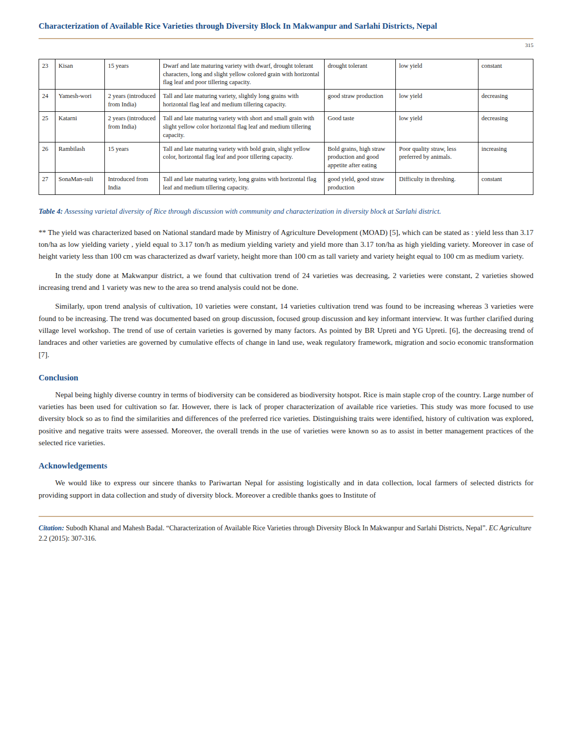Characterization of Available Rice Varieties through Diversity Block In Makwanpur and Sarlahi Districts, Nepal
315
| 23 | Kisan | 15 years | Dwarf and late maturing variety with dwarf, drought tolerant characters, long and slight yellow colored grain with horizontal flag leaf and poor tillering capacity. | drought tolerant | low yield | constant |
| 24 | Yamesh-wori | 2 years (introduced from India) | Tall and late maturing variety, slightly long grains with horizontal flag leaf and medium tillering capacity. | good straw production | low yield | decreasing |
| 25 | Katarni | 2 years (introduced from India) | Tall and late maturing variety with short and small grain with slight yellow color horizontal flag leaf and medium tillering capacity. | Good taste | low yield | decreasing |
| 26 | Rambilash | 15 years | Tall and late maturing variety with bold grain, slight yellow color, horizontal flag leaf and poor tillering capacity. | Bold grains, high straw production and good appetite after eating | Poor quality straw, less preferred by animals. | increasing |
| 27 | SonaMan-suli | Introduced from India | Tall and late maturing variety, long grains with horizontal flag leaf and medium tillering capacity. | good yield, good straw production | Difficulty in threshing. | constant |
Table 4: Assessing varietal diversity of Rice through discussion with community and characterization in diversity block at Sarlahi district.
** The yield was characterized based on National standard made by Ministry of Agriculture Development (MOAD) [5], which can be stated as : yield less than 3.17 ton/ha as low yielding variety , yield equal to 3.17 ton/h as medium yielding variety and yield more than 3.17 ton/ha as high yielding variety. Moreover in case of height variety less than 100 cm was characterized as dwarf variety, height more than 100 cm as tall variety and variety height equal to 100 cm as medium variety.
In the study done at Makwanpur district, a we found that cultivation trend of 24 varieties was decreasing, 2 varieties were constant, 2 varieties showed increasing trend and 1 variety was new to the area so trend analysis could not be done.
Similarly, upon trend analysis of cultivation, 10 varieties were constant, 14 varieties cultivation trend was found to be increasing whereas 3 varieties were found to be increasing. The trend was documented based on group discussion, focused group discussion and key informant interview. It was further clarified during village level workshop. The trend of use of certain varieties is governed by many factors. As pointed by BR Upreti and YG Upreti. [6], the decreasing trend of landraces and other varieties are governed by cumulative effects of change in land use, weak regulatory framework, migration and socio economic transformation [7].
Conclusion
Nepal being highly diverse country in terms of biodiversity can be considered as biodiversity hotspot. Rice is main staple crop of the country. Large number of varieties has been used for cultivation so far. However, there is lack of proper characterization of available rice varieties. This study was more focused to use diversity block so as to find the similarities and differences of the preferred rice varieties. Distinguishing traits were identified, history of cultivation was explored, positive and negative traits were assessed. Moreover, the overall trends in the use of varieties were known so as to assist in better management practices of the selected rice varieties.
Acknowledgements
We would like to express our sincere thanks to Pariwartan Nepal for assisting logistically and in data collection, local farmers of selected districts for providing support in data collection and study of diversity block. Moreover a credible thanks goes to Institute of
Citation: Subodh Khanal and Mahesh Badal. “Characterization of Available Rice Varieties through Diversity Block In Makwanpur and Sarlahi Districts, Nepal”. EC Agriculture 2.2 (2015): 307-316.